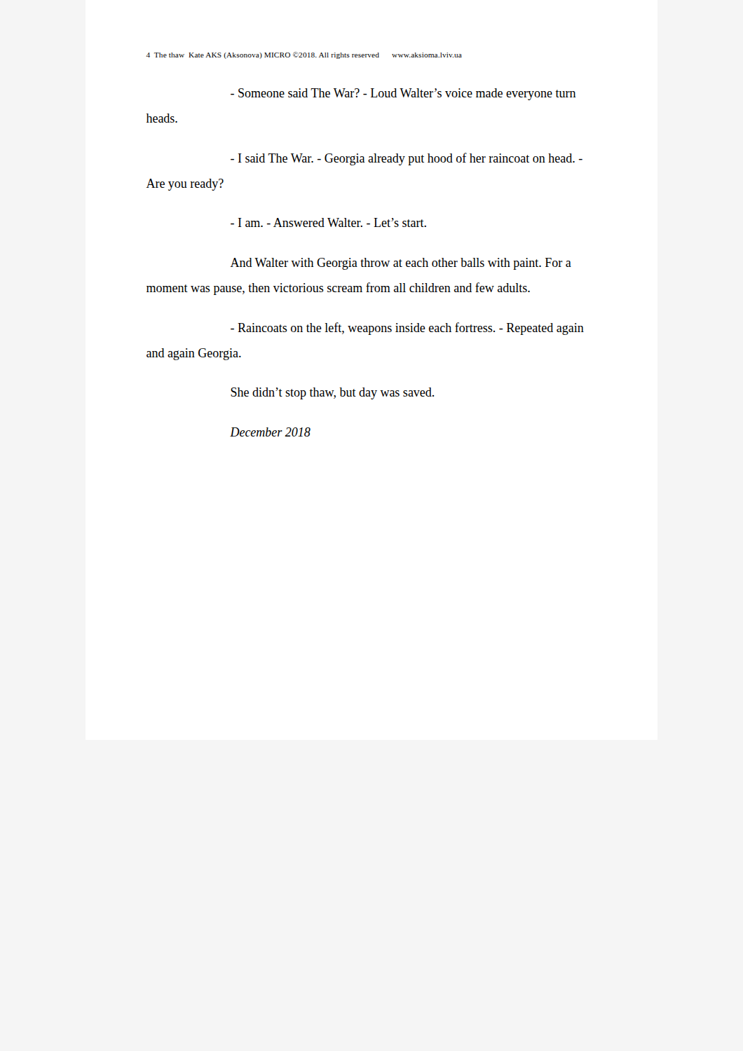4 The thaw Kate AKS (Aksonova) MICRO ©2018. All rights reservedwww.aksioma.lviv.ua
- Someone said The War? - Loud Walter’s voice made everyone turn heads.
- I said The War. - Georgia already put hood of her raincoat on head. - Are you ready?
- I am. - Answered Walter. - Let’s start.
And Walter with Georgia throw at each other balls with paint. For a moment was pause, then victorious scream from all children and few adults.
- Raincoats on the left, weapons inside each fortress. - Repeated again and again Georgia.
She didn’t stop thaw, but day was saved.
December 2018